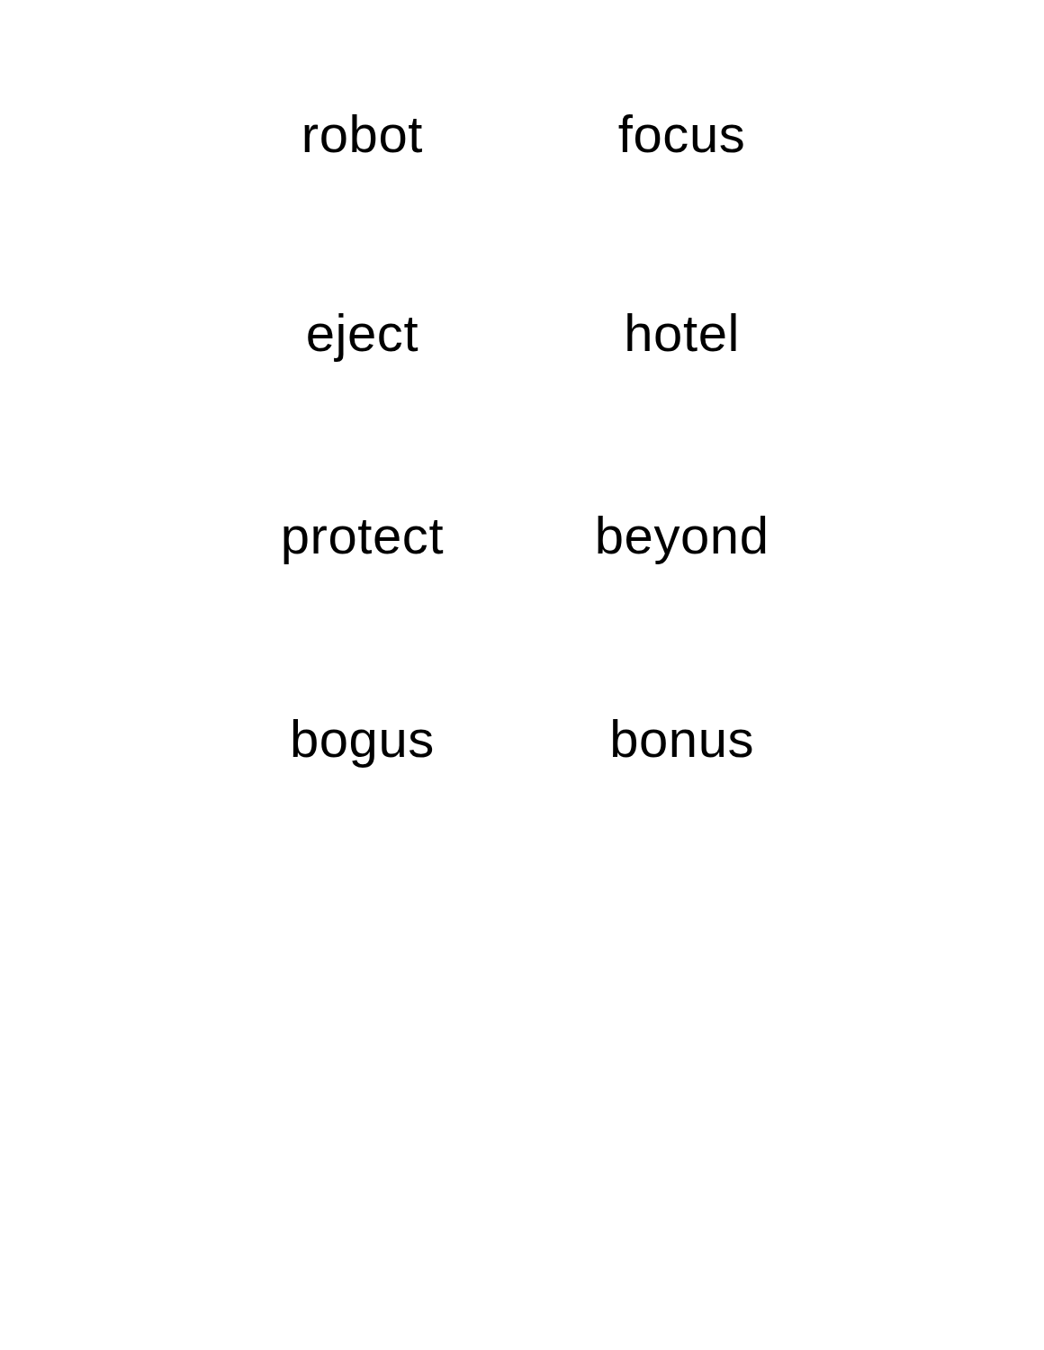robot
focus
eject
hotel
protect
beyond
bogus
bonus